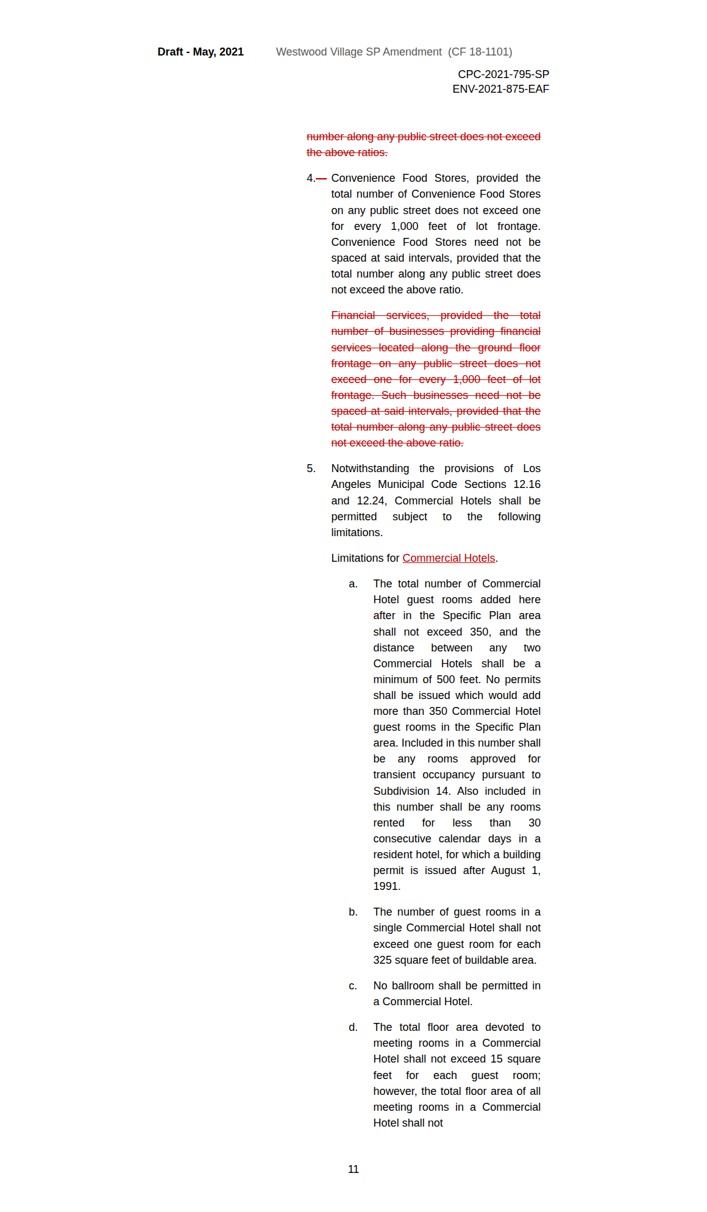Draft - May, 2021 Westwood Village SP Amendment (CF 18-1101)
CPC-2021-795-SP
ENV-2021-875-EAF
number along any public street does not exceed the above ratios.
4.—
Convenience Food Stores, provided the total number of Convenience Food Stores on any public street does not exceed one for every 1,000 feet of lot frontage. Convenience Food Stores need not be spaced at said intervals, provided that the total number along any public street does not exceed the above ratio.
Financial services, provided the total number of businesses providing financial services located along the ground floor frontage on any public street does not exceed one for every 1,000 feet of lot frontage. Such businesses need not be spaced at said intervals, provided that the total number along any public street does not exceed the above ratio.
5.
Notwithstanding the provisions of Los Angeles Municipal Code Sections 12.16 and 12.24, Commercial Hotels shall be permitted subject to the following limitations.
Limitations for Commercial Hotels.
a.
The total number of Commercial Hotel guest rooms added here after in the Specific Plan area shall not exceed 350, and the distance between any two Commercial Hotels shall be a minimum of 500 feet. No permits shall be issued which would add more than 350 Commercial Hotel guest rooms in the Specific Plan area. Included in this number shall be any rooms approved for transient occupancy pursuant to Subdivision 14. Also included in this number shall be any rooms rented for less than 30 consecutive calendar days in a resident hotel, for which a building permit is issued after August 1, 1991.
b.
The number of guest rooms in a single Commercial Hotel shall not exceed one guest room for each 325 square feet of buildable area.
c.
No ballroom shall be permitted in a Commercial Hotel.
d.
The total floor area devoted to meeting rooms in a Commercial Hotel shall not exceed 15 square feet for each guest room; however, the total floor area of all meeting rooms in a Commercial Hotel shall not
11